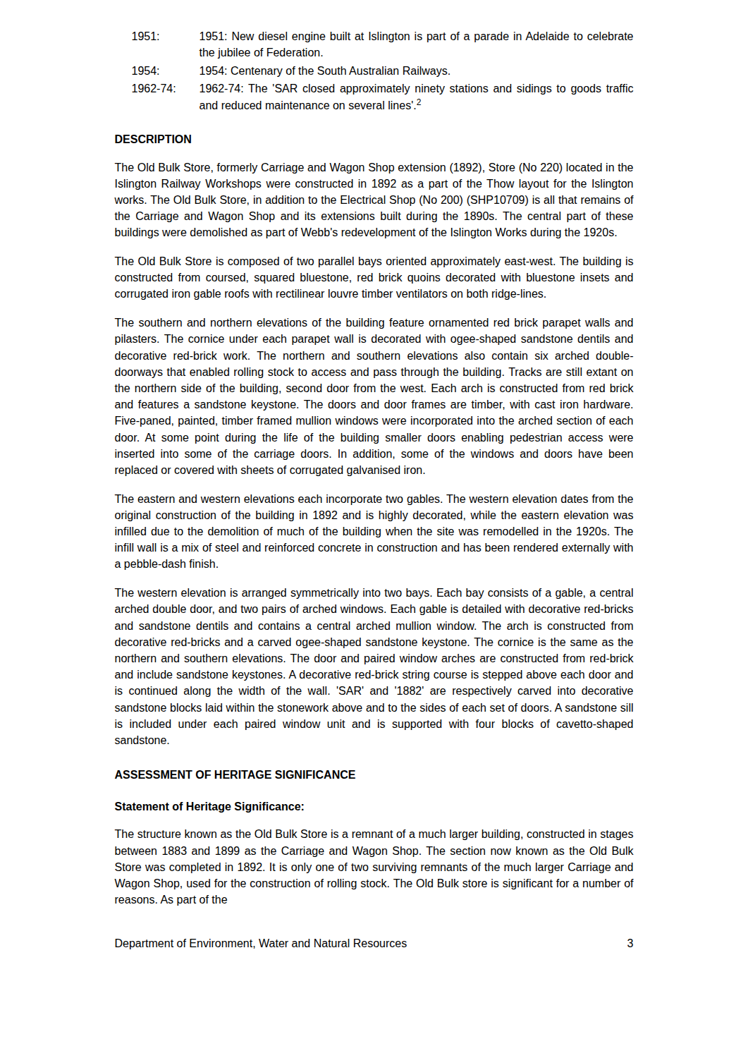1951:
1951: New diesel engine built at Islington is part of a parade in Adelaide to celebrate the jubilee of Federation.
1954:
1954: Centenary of the South Australian Railways.
1962-74:
1962-74: The 'SAR closed approximately ninety stations and sidings to goods traffic and reduced maintenance on several lines'.2
DESCRIPTION
The Old Bulk Store, formerly Carriage and Wagon Shop extension (1892), Store (No 220) located in the Islington Railway Workshops were constructed in 1892 as a part of the Thow layout for the Islington works. The Old Bulk Store, in addition to the Electrical Shop (No 200) (SHP10709) is all that remains of the Carriage and Wagon Shop and its extensions built during the 1890s. The central part of these buildings were demolished as part of Webb's redevelopment of the Islington Works during the 1920s.
The Old Bulk Store is composed of two parallel bays oriented approximately east-west. The building is constructed from coursed, squared bluestone, red brick quoins decorated with bluestone insets and corrugated iron gable roofs with rectilinear louvre timber ventilators on both ridge-lines.
The southern and northern elevations of the building feature ornamented red brick parapet walls and pilasters. The cornice under each parapet wall is decorated with ogee-shaped sandstone dentils and decorative red-brick work. The northern and southern elevations also contain six arched double-doorways that enabled rolling stock to access and pass through the building. Tracks are still extant on the northern side of the building, second door from the west. Each arch is constructed from red brick and features a sandstone keystone. The doors and door frames are timber, with cast iron hardware. Five-paned, painted, timber framed mullion windows were incorporated into the arched section of each door. At some point during the life of the building smaller doors enabling pedestrian access were inserted into some of the carriage doors. In addition, some of the windows and doors have been replaced or covered with sheets of corrugated galvanised iron.
The eastern and western elevations each incorporate two gables. The western elevation dates from the original construction of the building in 1892 and is highly decorated, while the eastern elevation was infilled due to the demolition of much of the building when the site was remodelled in the 1920s. The infill wall is a mix of steel and reinforced concrete in construction and has been rendered externally with a pebble-dash finish.
The western elevation is arranged symmetrically into two bays. Each bay consists of a gable, a central arched double door, and two pairs of arched windows. Each gable is detailed with decorative red-bricks and sandstone dentils and contains a central arched mullion window. The arch is constructed from decorative red-bricks and a carved ogee-shaped sandstone keystone. The cornice is the same as the northern and southern elevations. The door and paired window arches are constructed from red-brick and include sandstone keystones. A decorative red-brick string course is stepped above each door and is continued along the width of the wall. 'SAR' and '1882' are respectively carved into decorative sandstone blocks laid within the stonework above and to the sides of each set of doors. A sandstone sill is included under each paired window unit and is supported with four blocks of cavetto-shaped sandstone.
ASSESSMENT OF HERITAGE SIGNIFICANCE
Statement of Heritage Significance:
The structure known as the Old Bulk Store is a remnant of a much larger building, constructed in stages between 1883 and 1899 as the Carriage and Wagon Shop. The section now known as the Old Bulk Store was completed in 1892. It is only one of two surviving remnants of the much larger Carriage and Wagon Shop, used for the construction of rolling stock. The Old Bulk store is significant for a number of reasons. As part of the
Department of Environment, Water and Natural Resources 3